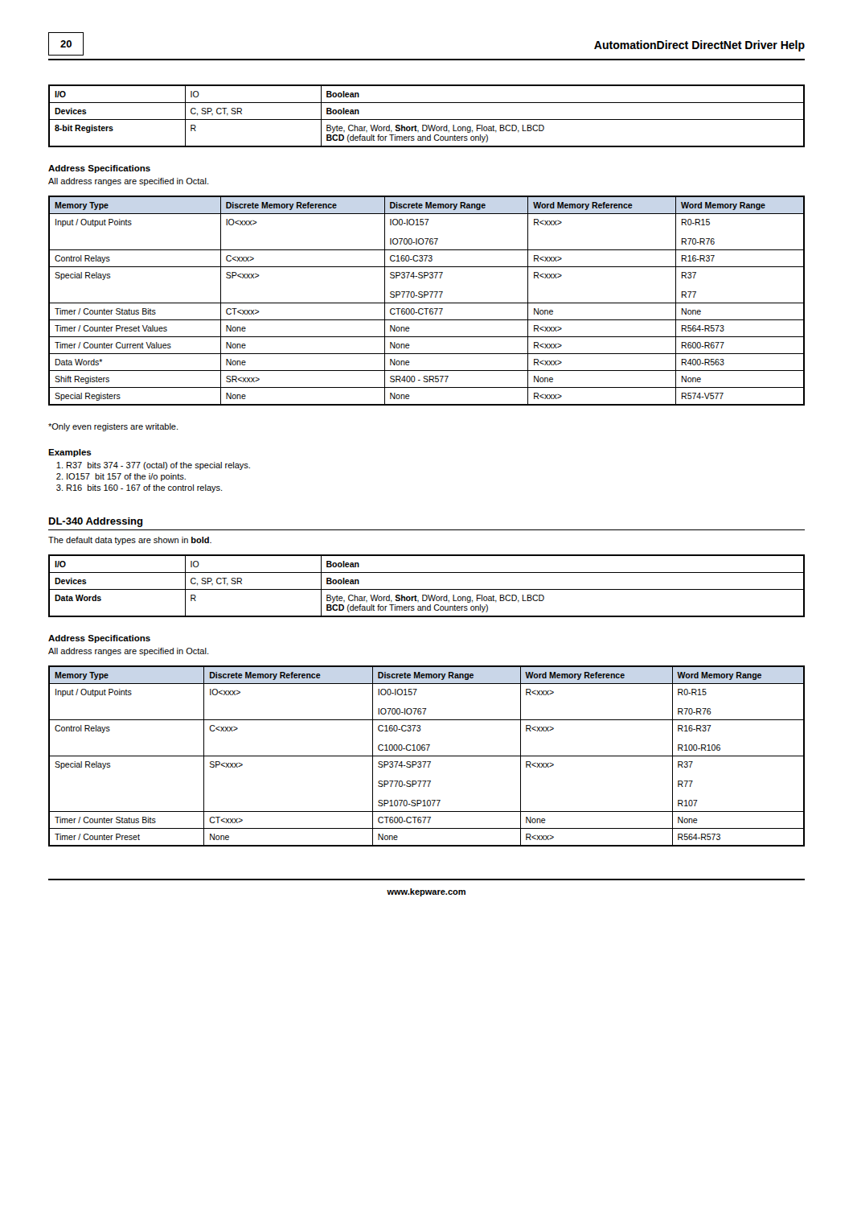20
AutomationDirect DirectNet Driver Help
| I/O | IO | Boolean |
| Devices | C, SP, CT, SR | Boolean |
| 8-bit Registers | R | Byte, Char, Word, Short , DWord, Long, Float, BCD, LBCD BCD (default for Timers and Counters only) |
Address Specifications
All address ranges are specified in Octal.
| Memory Type | Discrete Memory Reference | Discrete Memory Range | Word Memory Reference | Word Memory Range |
| --- | --- | --- | --- | --- |
| Input / Output Points | IO<xxx> | IO0-IO157 IO700-IO767 | R<xxx> | R0-R15 R70-R76 |
| Control Relays | C<xxx> | C160-C373 | R<xxx> | R16-R37 |
| Special Relays | SP<xxx> | SP374-SP377 SP770-SP777 | R<xxx> | R37 R77 |
| Timer / Counter Status Bits | CT<xxx> | CT600-CT677 | None | None |
| Timer / Counter Preset Values | None | None | R<xxx> | R564-R573 |
| Timer / Counter Current Values | None | None | R<xxx> | R600-R677 |
| Data Words* | None | None | R<xxx> | R400-R563 |
| Shift Registers | SR<xxx> | SR400 - SR577 | None | None |
| Special Registers | None | None | R<xxx> | R574-V577 |
*Only even registers are writable.
Examples
R37 bits 374 - 377 (octal) of the special relays.
IO157 bit 157 of the i/o points.
R16 bits 160 - 167 of the control relays.
DL-340 Addressing
The default data types are shown in bold.
| I/O | IO | Boolean |
| Devices | C, SP, CT, SR | Boolean |
| Data Words | R | Byte, Char, Word, Short , DWord, Long, Float, BCD, LBCD BCD (default for Timers and Counters only) |
Address Specifications
All address ranges are specified in Octal.
| Memory Type | Discrete Memory Reference | Discrete Memory Range | Word Memory Reference | Word Memory Range |
| --- | --- | --- | --- | --- |
| Input / Output Points | IO<xxx> | IO0-IO157 IO700-IO767 | R<xxx> | R0-R15 R70-R76 |
| Control Relays | C<xxx> | C160-C373 C1000-C1067 | R<xxx> | R16-R37 R100-R106 |
| Special Relays | SP<xxx> | SP374-SP377 SP770-SP777 SP1070-SP1077 | R<xxx> | R37 R77 R107 |
| Timer / Counter Status Bits | CT<xxx> | CT600-CT677 | None | None |
| Timer / Counter Preset | None | None | R<xxx> | R564-R573 |
www.kepware.com